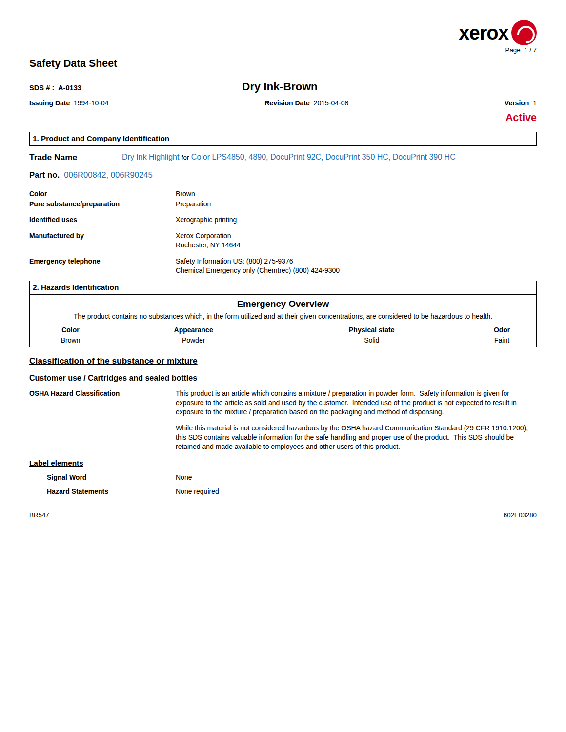xerox
Page 1 / 7
Safety Data Sheet
SDS # : A-0133
Dry Ink-Brown
Issuing Date 1994-10-04 Revision Date 2015-04-08 Version 1
Active
1. Product and Company Identification
Trade Name
Dry Ink Highlight for Color LPS
4850, 4890, DocuPrint 92C, DocuPrint 350 HC, DocuPrint 390 HC
Part no. 006R00842, 006R90245
| Color | Brown |
| Pure substance/preparation | Preparation |
| Identified uses | Xerographic printing |
| Manufactured by | Xerox Corporation Rochester, NY 14644 |
| Emergency telephone | Safety Information US: (800) 275-9376 Chemical Emergency only (Chemtrec) (800) 424-9300 |
2. Hazards Identification
Emergency Overview
The product contains no substances which, in the form utilized and at their given concentrations, are considered to be hazardous to health.
| Color | Appearance | Physical state | Odor |
| --- | --- | --- | --- |
| Brown | Powder | Solid | Faint |
Classification of the substance or mixture
Customer use / Cartridges and sealed bottles
OSHA Hazard Classification
This product is an article which contains a mixture / preparation in powder form. Safety information is given for exposure to the article as sold and used by the customer. Intended use of the product is not expected to result in exposure to the mixture / preparation based on the packaging and method of dispensing.
While this material is not considered hazardous by the OSHA hazard Communication Standard (29 CFR 1910.1200), this SDS contains valuable information for the safe handling and proper use of the product. This SDS should be retained and made available to employees and other users of this product.
Label elements
Signal Word
None
Hazard Statements
None required
BR547 602E03280